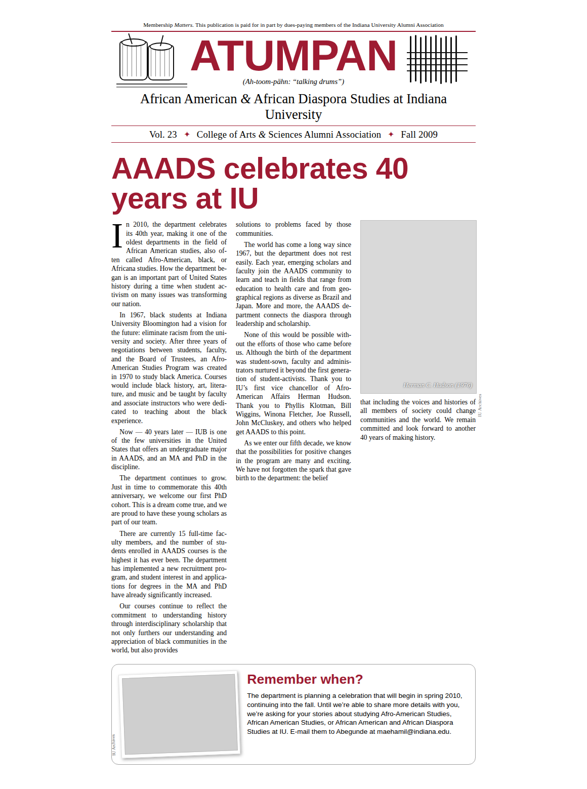Membership Matters. This publication is paid for in part by dues-paying members of the Indiana University Alumni Association
ATUMPAN
(Ah-toom-pähn: “talking drums”)
African American & African Diaspora Studies at Indiana University
Vol. 23 ✦ College of Arts & Sciences Alumni Association ✦ Fall 2009
AAADS celebrates 40 years at IU
In 2010, the department celebrates its 40th year, making it one of the oldest departments in the field of African American studies, also often called Afro-American, black, or Africana studies. How the department began is an important part of United States history during a time when student activism on many issues was transforming our nation.
In 1967, black students at Indiana University Bloomington had a vision for the future: eliminate racism from the university and society. After three years of negotiations between students, faculty, and the Board of Trustees, an Afro-American Studies Program was created in 1970 to study black America. Courses would include black history, art, literature, and music and be taught by faculty and associate instructors who were dedicated to teaching about the black experience.
Now — 40 years later — IUB is one of the few universities in the United States that offers an undergraduate major in AAADS, and an MA and PhD in the discipline.
The department continues to grow. Just in time to commemorate this 40th anniversary, we welcome our first PhD cohort. This is a dream come true, and we are proud to have these young scholars as part of our team.
There are currently 15 full-time faculty members, and the number of students enrolled in AAADS courses is the highest it has ever been. The department has implemented a new recruitment program, and student interest in and applications for degrees in the MA and PhD have already significantly increased.
Our courses continue to reflect the commitment to understanding history through interdisciplinary scholarship that not only furthers our understanding and appreciation of black communities in the world, but also provides
solutions to problems faced by those communities.
The world has come a long way since 1967, but the department does not rest easily. Each year, emerging scholars and faculty join the AAADS community to learn and teach in fields that range from education to health care and from geographical regions as diverse as Brazil and Japan. More and more, the AAADS department connects the diaspora through leadership and scholarship.
None of this would be possible without the efforts of those who came before us. Although the birth of the department was student-sown, faculty and administrators nurtured it beyond the first generation of student-activists. Thank you to IU’s first vice chancellor of Afro-American Affairs Herman Hudson. Thank you to Phyllis Klotman, Bill Wiggins, Winona Fletcher, Joe Russell, John McCluskey, and others who helped get AAADS to this point.
As we enter our fifth decade, we know that the possibilities for positive changes in the program are many and exciting. We have not forgotten the spark that gave birth to the department: the belief
Herman C. Hudson (1976)
IU Archives
that including the voices and histories of all members of society could change communities and the world. We remain committed and look forward to another 40 years of making history.
IU Archives
Remember when?
The department is planning a celebration that will begin in spring 2010, continuing into the fall. Until we’re able to share more details with you, we’re asking for your stories about studying Afro-American Studies, African American Studies, or African American and African Diaspora Studies at IU. E-mail them to Abegunde at maehamil@indiana.edu.